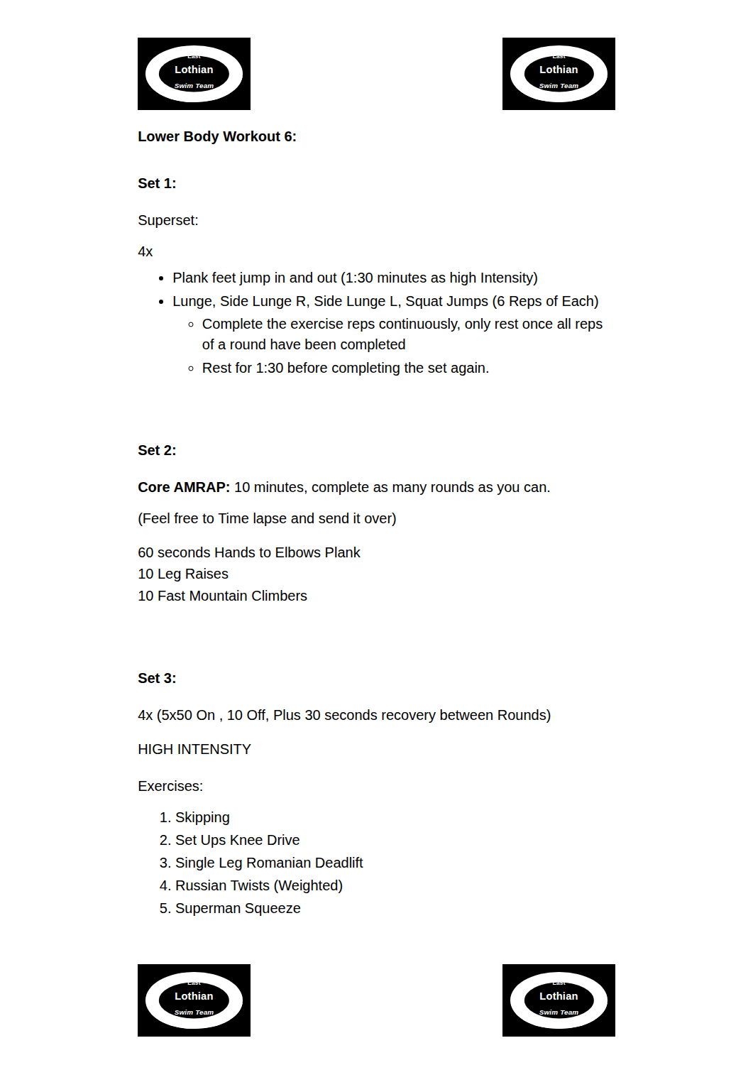East
Lothian
Swim Team
East
Lothian
Swim Team
Lower Body Workout 6:
Set 1:
Superset:
4x
Plank feet jump in and out (1:30 minutes as high Intensity)
Lunge, Side Lunge R, Side Lunge L, Squat Jumps (6 Reps of Each)
Complete the exercise reps continuously, only rest once all reps of a round have been completed
Rest for 1:30 before completing the set again.
Set 2:
Core AMRAP: 10 minutes, complete as many rounds as you can.
(Feel free to Time lapse and send it over)
60 seconds Hands to Elbows Plank
10 Leg Raises
10 Fast Mountain Climbers
Set 3:
4x (5x50 On , 10 Off, Plus 30 seconds recovery between Rounds)
HIGH INTENSITY
Exercises:
Skipping
Set Ups Knee Drive
Single Leg Romanian Deadlift
Russian Twists (Weighted)
Superman Squeeze
East
Lothian
Swim Team
East
Lothian
Swim Team